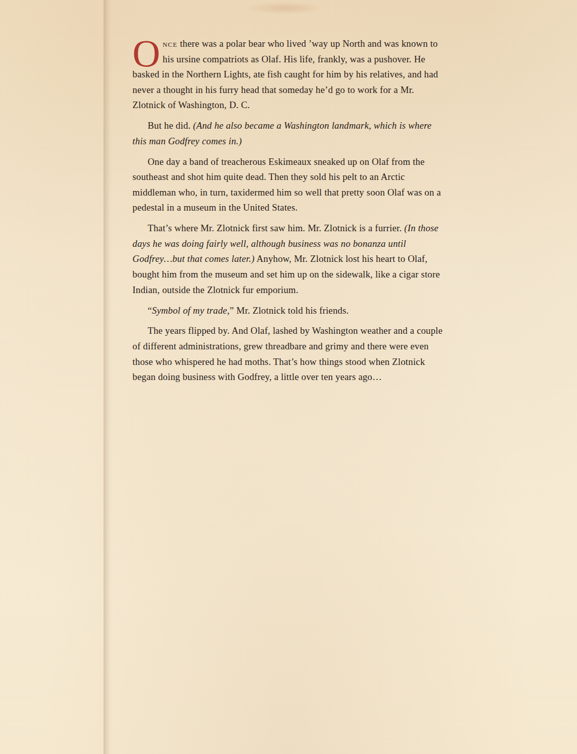Once there was a polar bear who lived ’way up North and was known to his ursine compatriots as Olaf. His life, frankly, was a pushover. He basked in the Northern Lights, ate fish caught for him by his relatives, and had never a thought in his furry head that someday he’d go to work for a Mr. Zlotnick of Washington, D. C.
But he did. (And he also became a Washington landmark, which is where this man Godfrey comes in.)
One day a band of treacherous Eskimeaux sneaked up on Olaf from the southeast and shot him quite dead. Then they sold his pelt to an Arctic middleman who, in turn, taxidermed him so well that pretty soon Olaf was on a pedestal in a museum in the United States.
That’s where Mr. Zlotnick first saw him. Mr. Zlotnick is a furrier. (In those days he was doing fairly well, although business was no bonanza until Godfrey…but that comes later.) Anyhow, Mr. Zlotnick lost his heart to Olaf, bought him from the museum and set him up on the sidewalk, like a cigar store Indian, outside the Zlotnick fur emporium.
“Symbol of my trade,” Mr. Zlotnick told his friends.
The years flipped by. And Olaf, lashed by Washington weather and a couple of different administrations, grew threadbare and grimy and there were even those who whispered he had moths. That’s how things stood when Zlotnick began doing business with Godfrey, a little over ten years ago…